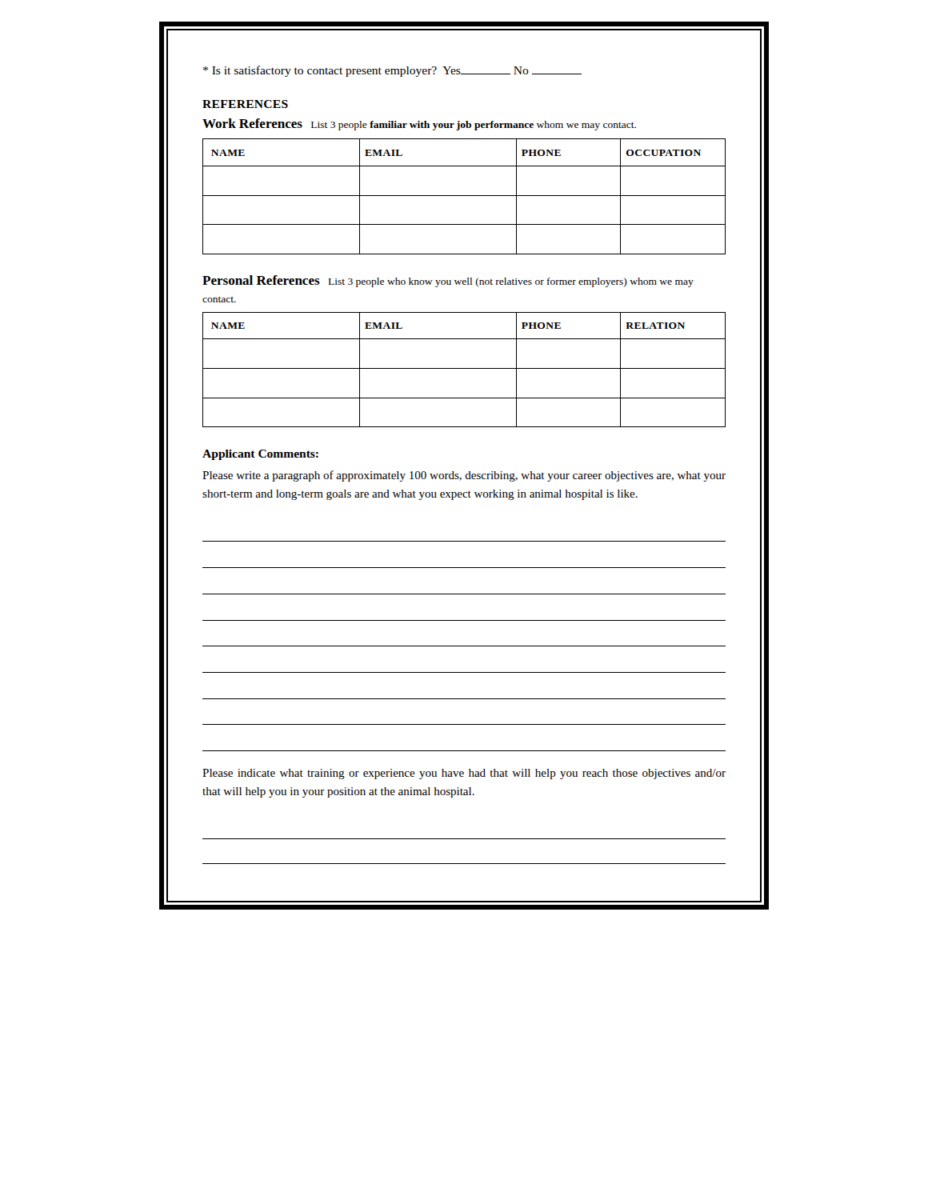* Is it satisfactory to contact present employer? Yes No
REFERENCES
Work References List 3 people familiar with your job performance whom we may contact.
| NAME | EMAIL | PHONE | OCCUPATION |
| --- | --- | --- | --- |
Personal References List 3 people who know you well (not relatives or former employers) whom we may contact.
| NAME | EMAIL | PHONE | RELATION |
| --- | --- | --- | --- |
Applicant Comments:
Please write a paragraph of approximately 100 words, describing, what your career objectives are, what your short-term and long-term goals are and what you expect working in animal hospital is like.
Please indicate what training or experience you have had that will help you reach those objectives and/or that will help you in your position at the animal hospital.